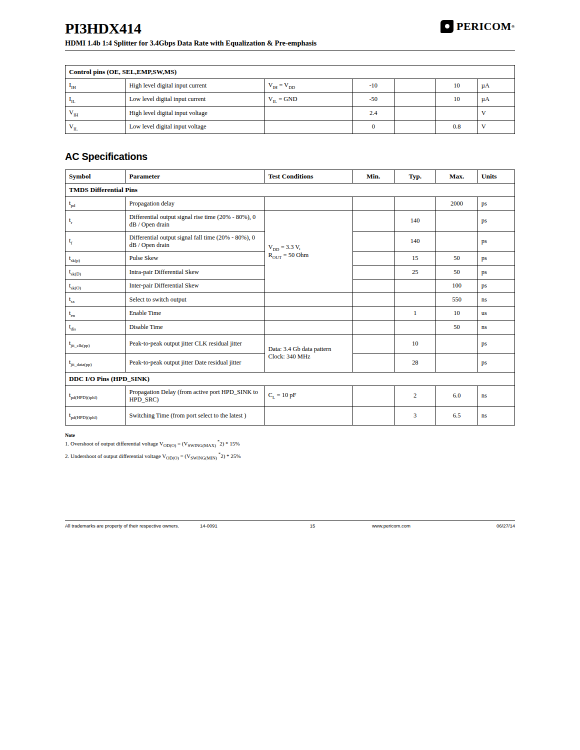PI3HDX414
PERICOM®
HDMI 1.4b 1:4 Splitter for 3.4Gbps Data Rate with Equalization & Pre-emphasis
| Control pins (OE, SEL,EMP,SW,MS) |
| I IH | High level digital input current | V IH = V DD | -10 | | 10 | µA |
| I IL | Low level digital input current | V IL = GND | -50 | | 10 | µA |
| V IH | High level digital input voltage | | 2.4 | | | V |
| V IL | Low level digital input voltage | | 0 | | 0.8 | V |
AC Specifications
| Symbol | Parameter | Test Conditions | Min. | Typ. | Max. | Units |
| --- | --- | --- | --- | --- | --- | --- |
| TMDS Differential Pins |
| t pd | Propagation delay | | | | 2000 | ps |
| t r | Differential output signal rise time (20% - 80%), 0 dB / Open drain | V DD = 3.3 V, R OUT = 50 Ohm | | 140 | | ps |
| t f | Differential output signal fall time (20% - 80%), 0 dB / Open drain | | 140 | | ps |
| t sk(p) | Pulse Skew | | 15 | 50 | ps |
| t sk(D) | Intra-pair Differential Skew | | 25 | 50 | ps |
| t sk(O) | Inter-pair Differential Skew | | | 100 | ps |
| t sx | Select to switch output | | | | 550 | ns |
| t en | Enable Time | | | 1 | 10 | us |
| t dis | Disable Time | | | | 50 | ns |
| t jit_clk(pp) | Peak-to-peak output jitter CLK residual jitter | Data: 3.4 Gb data pattern Clock: 340 MHz | | 10 | | ps |
| t jit_data(pp) | Peak-to-peak output jitter Date residual jitter | | 28 | | ps |
| DDC I/O Pins (HPD_SINK) |
| t pd(HPD)(tphl) | Propagation Delay (from active port HPD_SINK to HPD_SRC) | C L = 10 pF | | 2 | 6.0 | ns |
| t pd(HPD)(tphl) | Switching Time (from port select to the latest ) | | | 3 | 6.5 | ns |
Note
1. Overshoot of output differential voltage VOD(O) = (VSWING(MAX) *2) * 15%
2. Undershoot of output differential voltage VOD(O) = (VSWING(MIN) *2) * 25%
All trademarks are property of their respective owners.
14-0091
15
www.pericom.com
06/27/14